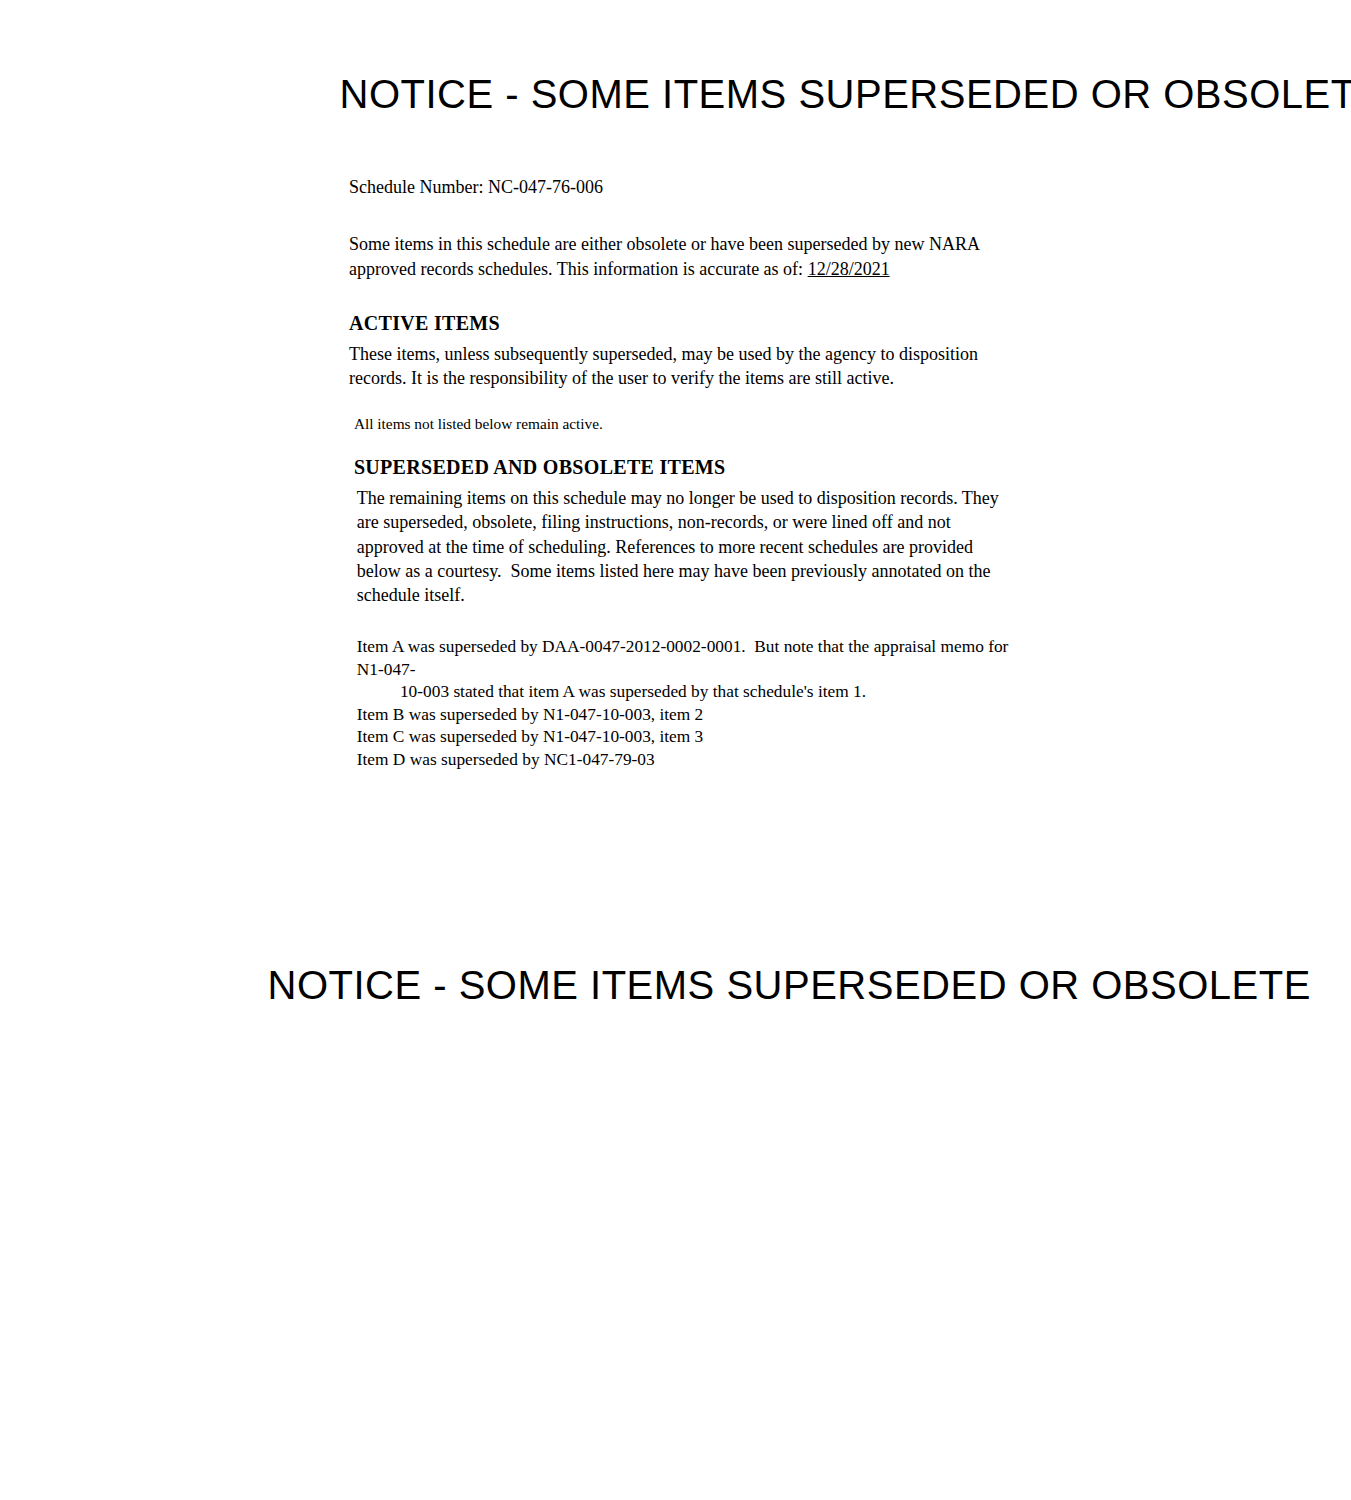NOTICE - SOME ITEMS SUPERSEDED OR OBSOLETE
Schedule Number: NC-047-76-006
Some items in this schedule are either obsolete or have been superseded by new NARA approved records schedules. This information is accurate as of: 12/28/2021
ACTIVE ITEMS
These items, unless subsequently superseded, may be used by the agency to disposition records. It is the responsibility of the user to verify the items are still active.
All items not listed below remain active.
SUPERSEDED AND OBSOLETE ITEMS
The remaining items on this schedule may no longer be used to disposition records. They are superseded, obsolete, filing instructions, non-records, or were lined off and not approved at the time of scheduling. References to more recent schedules are provided below as a courtesy. Some items listed here may have been previously annotated on the schedule itself.
Item A was superseded by DAA-0047-2012-0002-0001. But note that the appraisal memo for N1-047-
10-003 stated that item A was superseded by that schedule's item 1.
Item B was superseded by N1-047-10-003, item 2
Item C was superseded by N1-047-10-003, item 3
Item D was superseded by NC1-047-79-03
NOTICE - SOME ITEMS SUPERSEDED OR OBSOLETE